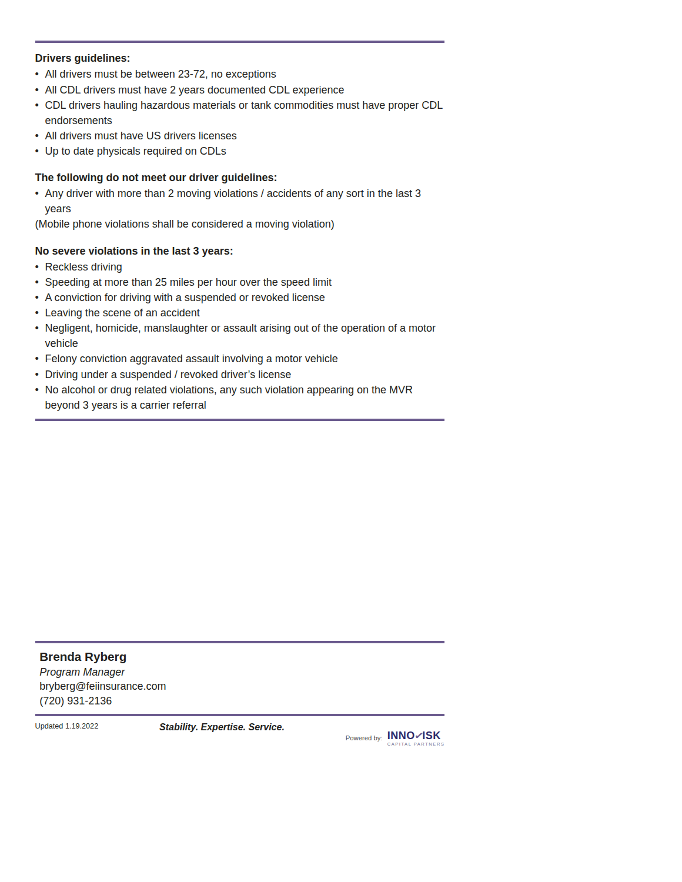Drivers guidelines:
All drivers must be between 23-72, no exceptions
All CDL drivers must have 2 years documented CDL experience
CDL drivers hauling hazardous materials or tank commodities must have proper CDL endorsements
All drivers must have US drivers licenses
Up to date physicals required on CDLs
The following do not meet our driver guidelines:
Any driver with more than 2 moving violations / accidents of any sort in the last 3 years
(Mobile phone violations shall be considered a moving violation)
No severe violations in the last 3 years:
Reckless driving
Speeding at more than 25 miles per hour over the speed limit
A conviction for driving with a suspended or revoked license
Leaving the scene of an accident
Negligent, homicide, manslaughter or assault arising out of the operation of a motor vehicle
Felony conviction aggravated assault involving a motor vehicle
Driving under a suspended / revoked driver’s license
No alcohol or drug related violations, any such violation appearing on the MVR beyond 3 years is a carrier referral
Brenda Ryberg
Program Manager
bryberg@feiinsurance.com
(720) 931-2136
Updated 1.19.2022
Stability. Expertise. Service.
Powered by: INNO✓ISK CAPITAL PARTNERS